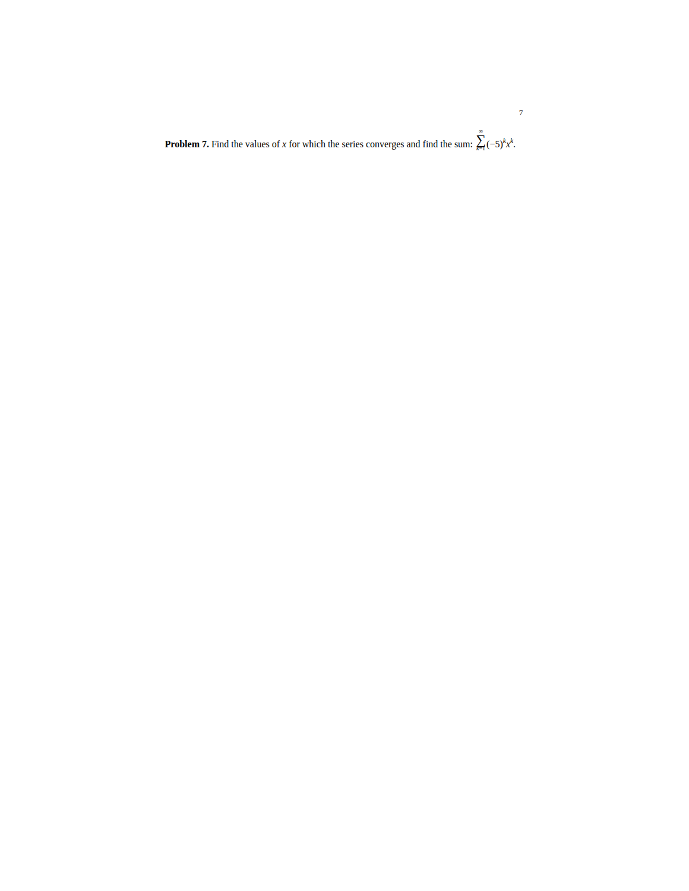7
Problem 7. Find the values of x for which the series converges and find the sum: ∞∑k=1(−5)kxk.